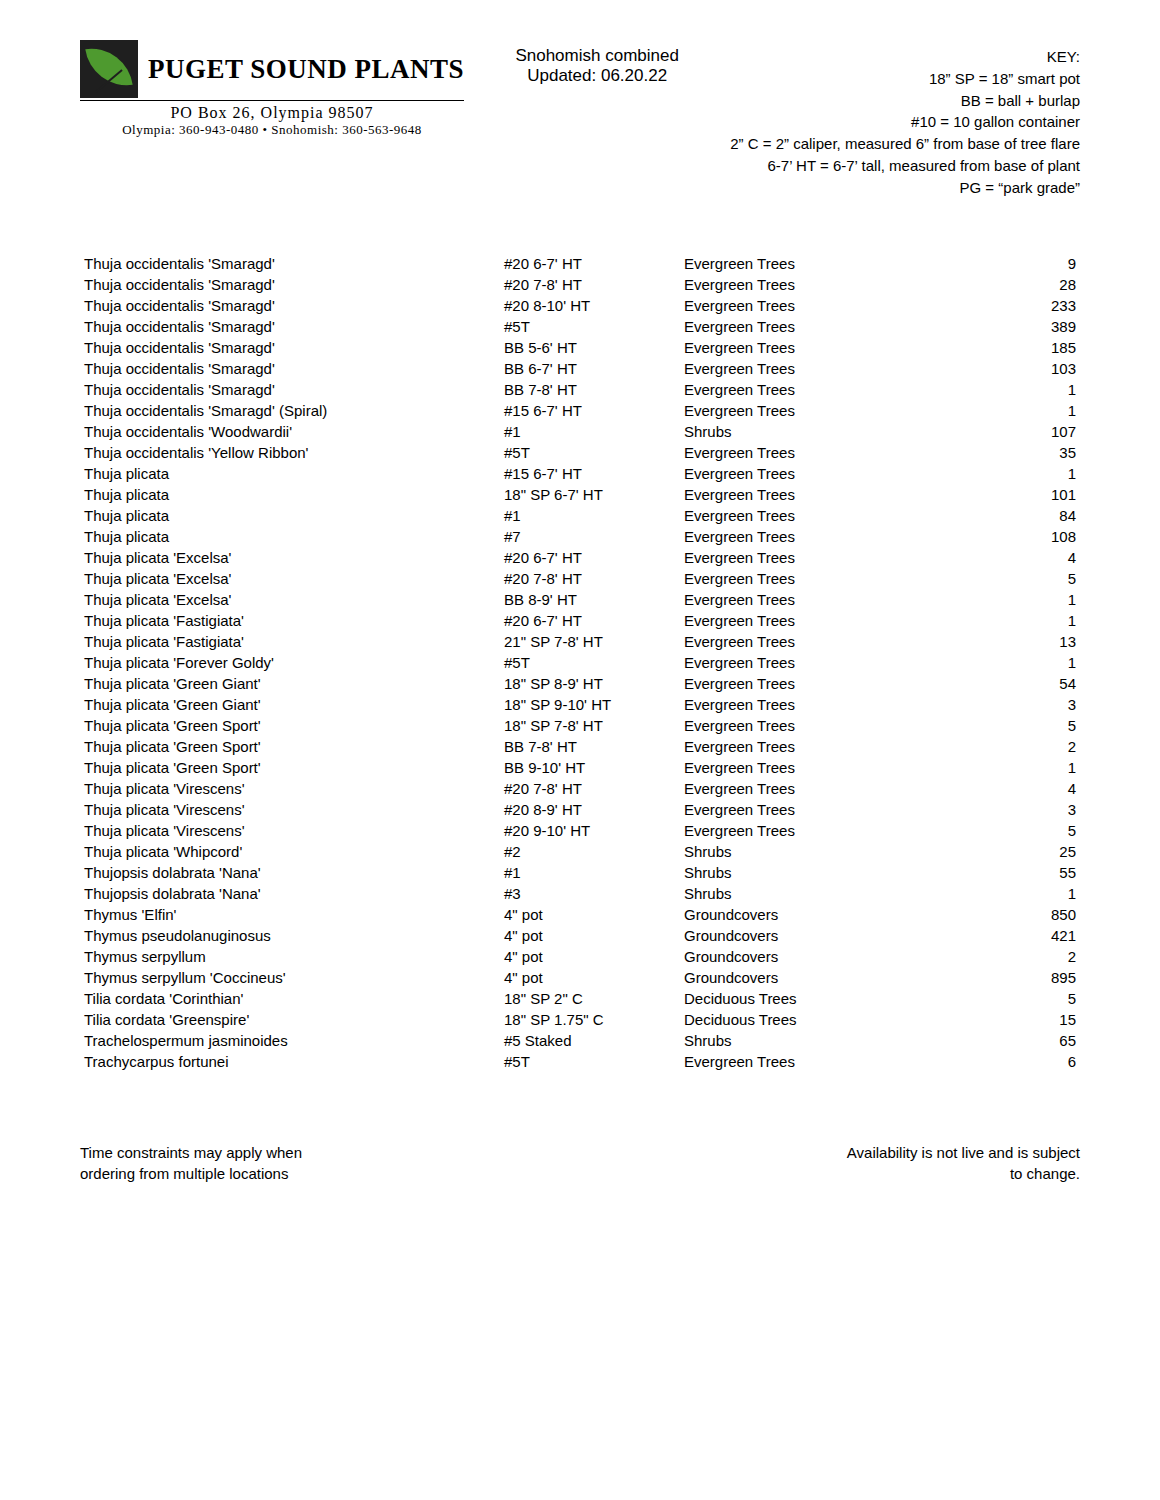PUGET SOUND PLANTS
PO Box 26, Olympia 98507
Olympia: 360-943-0480 • Snohomish: 360-563-9648
Snohomish combined
Updated: 06.20.22
KEY:
18” SP = 18” smart pot
BB = ball + burlap
#10 = 10 gallon container
2” C = 2” caliper, measured 6” from base of tree flare
6-7’ HT = 6-7’ tall, measured from base of plant
PG = “park grade”
| Thuja occidentalis 'Smaragd' | #20 6-7' HT | Evergreen Trees | 9 |
| Thuja occidentalis 'Smaragd' | #20 7-8' HT | Evergreen Trees | 28 |
| Thuja occidentalis 'Smaragd' | #20 8-10' HT | Evergreen Trees | 233 |
| Thuja occidentalis 'Smaragd' | #5T | Evergreen Trees | 389 |
| Thuja occidentalis 'Smaragd' | BB 5-6' HT | Evergreen Trees | 185 |
| Thuja occidentalis 'Smaragd' | BB 6-7' HT | Evergreen Trees | 103 |
| Thuja occidentalis 'Smaragd' | BB 7-8' HT | Evergreen Trees | 1 |
| Thuja occidentalis 'Smaragd' (Spiral) | #15 6-7' HT | Evergreen Trees | 1 |
| Thuja occidentalis 'Woodwardii' | #1 | Shrubs | 107 |
| Thuja occidentalis 'Yellow Ribbon' | #5T | Evergreen Trees | 35 |
| Thuja plicata | #15 6-7' HT | Evergreen Trees | 1 |
| Thuja plicata | 18" SP 6-7' HT | Evergreen Trees | 101 |
| Thuja plicata | #1 | Evergreen Trees | 84 |
| Thuja plicata | #7 | Evergreen Trees | 108 |
| Thuja plicata 'Excelsa' | #20 6-7' HT | Evergreen Trees | 4 |
| Thuja plicata 'Excelsa' | #20 7-8' HT | Evergreen Trees | 5 |
| Thuja plicata 'Excelsa' | BB 8-9' HT | Evergreen Trees | 1 |
| Thuja plicata 'Fastigiata' | #20 6-7' HT | Evergreen Trees | 1 |
| Thuja plicata 'Fastigiata' | 21" SP 7-8' HT | Evergreen Trees | 13 |
| Thuja plicata 'Forever Goldy' | #5T | Evergreen Trees | 1 |
| Thuja plicata 'Green Giant' | 18" SP 8-9' HT | Evergreen Trees | 54 |
| Thuja plicata 'Green Giant' | 18" SP 9-10' HT | Evergreen Trees | 3 |
| Thuja plicata 'Green Sport' | 18" SP 7-8' HT | Evergreen Trees | 5 |
| Thuja plicata 'Green Sport' | BB 7-8' HT | Evergreen Trees | 2 |
| Thuja plicata 'Green Sport' | BB 9-10' HT | Evergreen Trees | 1 |
| Thuja plicata 'Virescens' | #20 7-8' HT | Evergreen Trees | 4 |
| Thuja plicata 'Virescens' | #20 8-9' HT | Evergreen Trees | 3 |
| Thuja plicata 'Virescens' | #20 9-10' HT | Evergreen Trees | 5 |
| Thuja plicata 'Whipcord' | #2 | Shrubs | 25 |
| Thujopsis dolabrata 'Nana' | #1 | Shrubs | 55 |
| Thujopsis dolabrata 'Nana' | #3 | Shrubs | 1 |
| Thymus 'Elfin' | 4" pot | Groundcovers | 850 |
| Thymus pseudolanuginosus | 4" pot | Groundcovers | 421 |
| Thymus serpyllum | 4" pot | Groundcovers | 2 |
| Thymus serpyllum 'Coccineus' | 4" pot | Groundcovers | 895 |
| Tilia cordata 'Corinthian' | 18" SP 2" C | Deciduous Trees | 5 |
| Tilia cordata 'Greenspire' | 18" SP 1.75" C | Deciduous Trees | 15 |
| Trachelospermum jasminoides | #5 Staked | Shrubs | 65 |
| Trachycarpus fortunei | #5T | Evergreen Trees | 6 |
Time constraints may apply when
ordering from multiple locations
Availability is not live and is subject
to change.